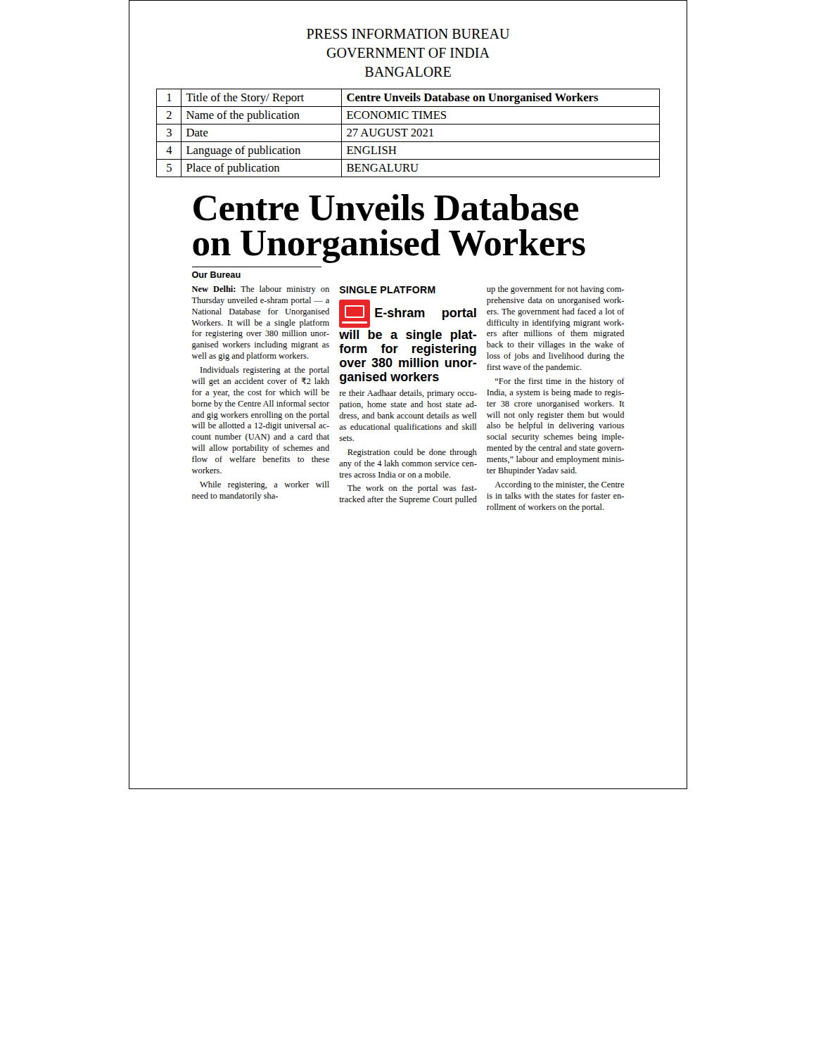PRESS INFORMATION BUREAU
GOVERNMENT OF INDIA
BANGALORE
| 1 | Title of the Story/ Report | Centre Unveils Database on Unorganised Workers |
| 2 | Name of the publication | ECONOMIC TIMES |
| 3 | Date | 27 AUGUST 2021 |
| 4 | Language of publication | ENGLISH |
| 5 | Place of publication | BENGALURU |
Centre Unveils Database on Unorganised Workers
Our Bureau
New Delhi: The labour ministry on Thursday unveiled e-shram portal — a National Database for Unorganised Workers. It will be a single platform for registering over 380 million unorganised workers including migrant as well as gig and platform workers.
Individuals registering at the portal will get an accident cover of ₹2 lakh for a year, the cost for which will be borne by the Centre All informal sector and gig workers enrolling on the portal will be allotted a 12-digit universal account number (UAN) and a card that will allow portability of schemes and flow of welfare benefits to these workers.
While registering, a worker will need to mandatorily sha-
SINGLE PLATFORM
E-shram portal will be a single platform for registering over 380 million unorganised workers
re their Aadhaar details, primary occupation, home state and host state address, and bank account details as well as educational qualifications and skill sets.
Registration could be done through any of the 4 lakh common service centres across India or on a mobile.
The work on the portal was fast-tracked after the Supreme Court pulled up the government for not having comprehensive data on unorganised workers. The government had faced a lot of difficulty in identifying migrant workers after millions of them migrated back to their villages in the wake of loss of jobs and livelihood during the first wave of the pandemic.
“For the first time in the history of India, a system is being made to register 38 crore unorganised workers. It will not only register them but would also be helpful in delivering various social security schemes being implemented by the central and state governments,” labour and employment minister Bhupinder Yadav said.
According to the minister, the Centre is in talks with the states for faster enrollment of workers on the portal.